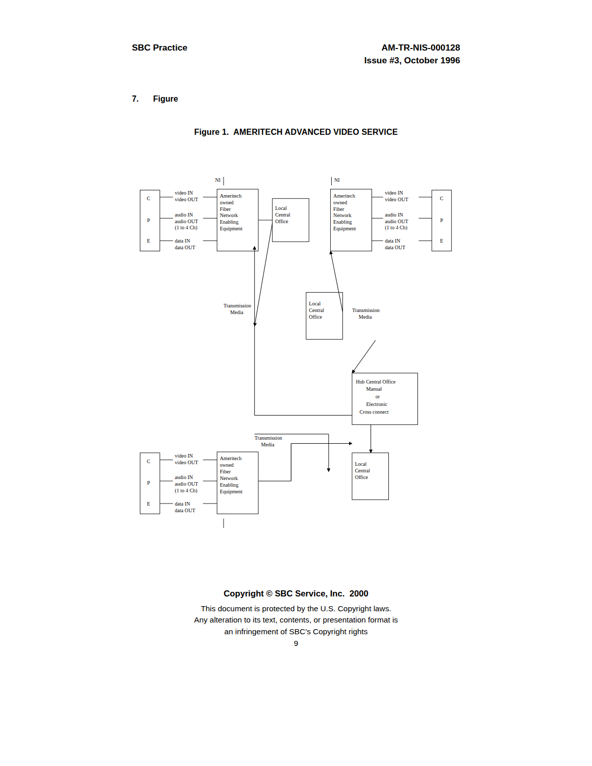SBC Practice
AM-TR-NIS-000128
Issue #3, October 1996
7. Figure
Figure 1. AMERITECH ADVANCED VIDEO SERVICE
C P E video IN video OUT audio IN audio OUT (1 to 4 Ch) data IN data OUT Ameritech owned Fiber Network Enabling Equipment NI Local Central Office C P E video IN video OUT audio IN audio OUT (1 to 4 Ch) data IN data OUT Ameritech owned Fiber Network Enabling Equipment NI Local Central Office Hub Central Office Manual or Electronic Cross connect C P E video IN video OUT audio IN audio OUT (1 to 4 Ch) data IN data OUT Ameritech owned Fiber Network Enabling Equipment Local Central Office Transmission Media Transmission Media Transmission Media
Copyright © SBC Service, Inc. 2000
This document is protected by the U.S. Copyright laws.
Any alteration to its text, contents, or presentation format is
an infringement of SBC’s Copyright rights
9